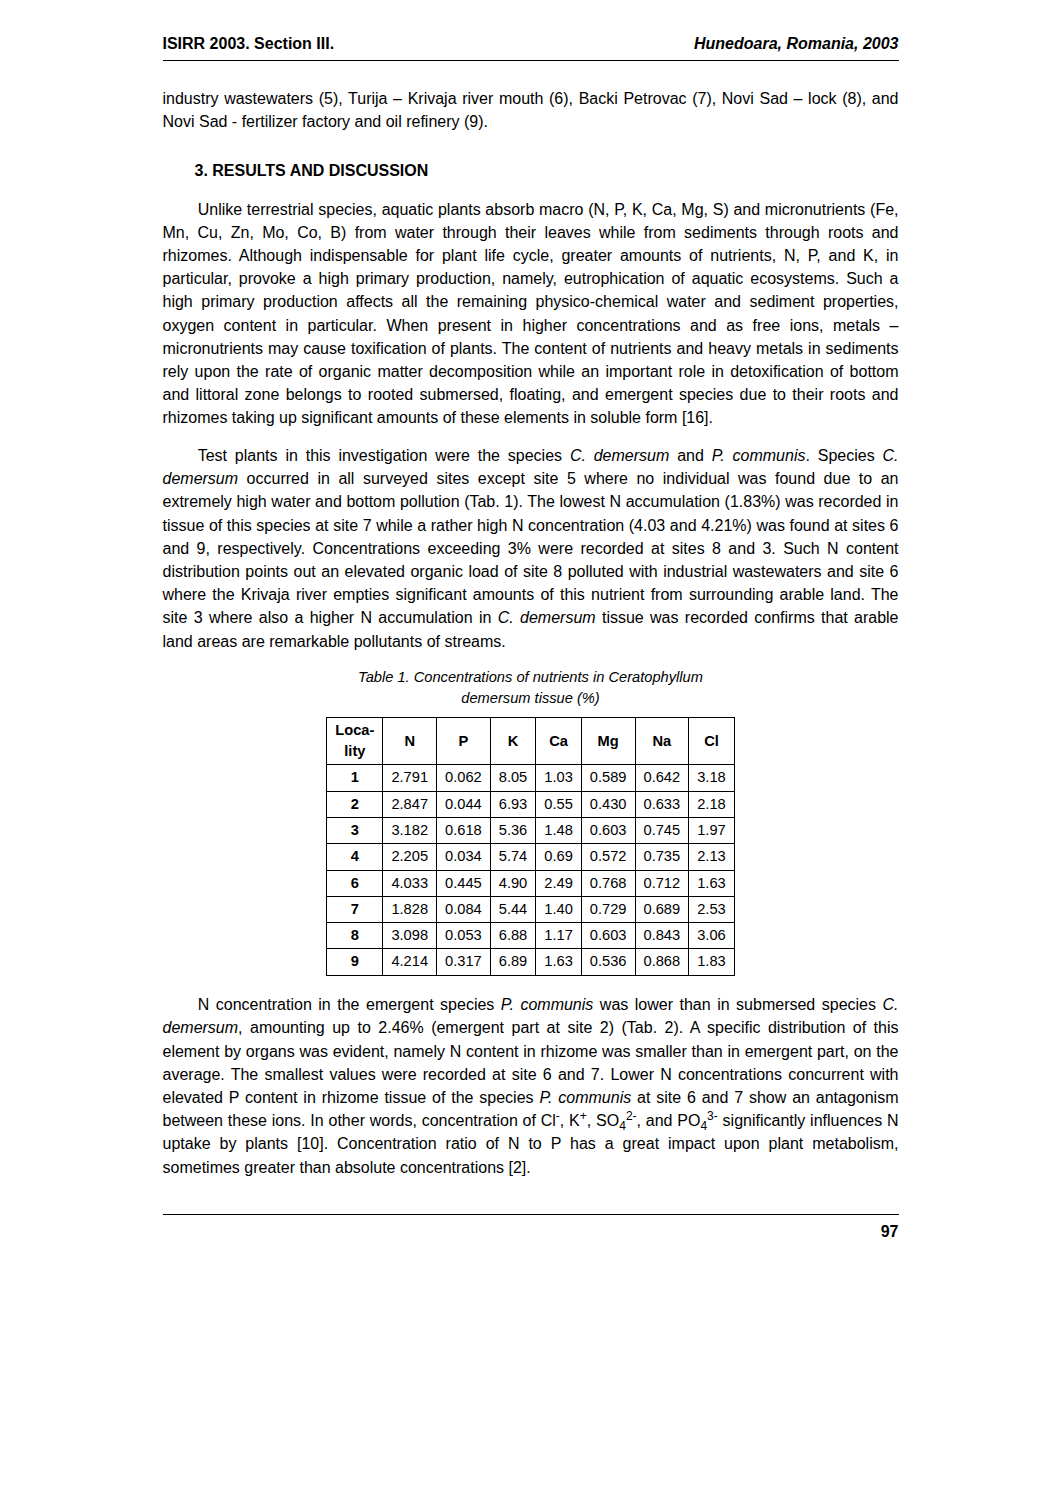ISIRR 2003. Section III. Hunedoara, Romania, 2003
industry wastewaters (5), Turija – Krivaja river mouth (6), Backi Petrovac (7), Novi Sad – lock (8), and Novi Sad - fertilizer factory and oil refinery (9).
3. RESULTS AND DISCUSSION
Unlike terrestrial species, aquatic plants absorb macro (N, P, K, Ca, Mg, S) and micronutrients (Fe, Mn, Cu, Zn, Mo, Co, B) from water through their leaves while from sediments through roots and rhizomes. Although indispensable for plant life cycle, greater amounts of nutrients, N, P, and K, in particular, provoke a high primary production, namely, eutrophication of aquatic ecosystems. Such a high primary production affects all the remaining physico-chemical water and sediment properties, oxygen content in particular. When present in higher concentrations and as free ions, metals – micronutrients may cause toxification of plants. The content of nutrients and heavy metals in sediments rely upon the rate of organic matter decomposition while an important role in detoxification of bottom and littoral zone belongs to rooted submersed, floating, and emergent species due to their roots and rhizomes taking up significant amounts of these elements in soluble form [16].
Test plants in this investigation were the species C. demersum and P. communis. Species C. demersum occurred in all surveyed sites except site 5 where no individual was found due to an extremely high water and bottom pollution (Tab. 1). The lowest N accumulation (1.83%) was recorded in tissue of this species at site 7 while a rather high N concentration (4.03 and 4.21%) was found at sites 6 and 9, respectively. Concentrations exceeding 3% were recorded at sites 8 and 3. Such N content distribution points out an elevated organic load of site 8 polluted with industrial wastewaters and site 6 where the Krivaja river empties significant amounts of this nutrient from surrounding arable land. The site 3 where also a higher N accumulation in C. demersum tissue was recorded confirms that arable land areas are remarkable pollutants of streams.
Table 1. Concentrations of nutrients in Ceratophyllum demersum tissue (%)
| Loca- lity | N | P | K | Ca | Mg | Na | Cl |
| --- | --- | --- | --- | --- | --- | --- | --- |
| 1 | 2.791 | 0.062 | 8.05 | 1.03 | 0.589 | 0.642 | 3.18 |
| 2 | 2.847 | 0.044 | 6.93 | 0.55 | 0.430 | 0.633 | 2.18 |
| 3 | 3.182 | 0.618 | 5.36 | 1.48 | 0.603 | 0.745 | 1.97 |
| 4 | 2.205 | 0.034 | 5.74 | 0.69 | 0.572 | 0.735 | 2.13 |
| 6 | 4.033 | 0.445 | 4.90 | 2.49 | 0.768 | 0.712 | 1.63 |
| 7 | 1.828 | 0.084 | 5.44 | 1.40 | 0.729 | 0.689 | 2.53 |
| 8 | 3.098 | 0.053 | 6.88 | 1.17 | 0.603 | 0.843 | 3.06 |
| 9 | 4.214 | 0.317 | 6.89 | 1.63 | 0.536 | 0.868 | 1.83 |
N concentration in the emergent species P. communis was lower than in submersed species C. demersum, amounting up to 2.46% (emergent part at site 2) (Tab. 2). A specific distribution of this element by organs was evident, namely N content in rhizome was smaller than in emergent part, on the average. The smallest values were recorded at site 6 and 7. Lower N concentrations concurrent with elevated P content in rhizome tissue of the species P. communis at site 6 and 7 show an antagonism between these ions. In other words, concentration of Cl-, K+, SO42-, and PO43- significantly influences N uptake by plants [10]. Concentration ratio of N to P has a great impact upon plant metabolism, sometimes greater than absolute concentrations [2].
97